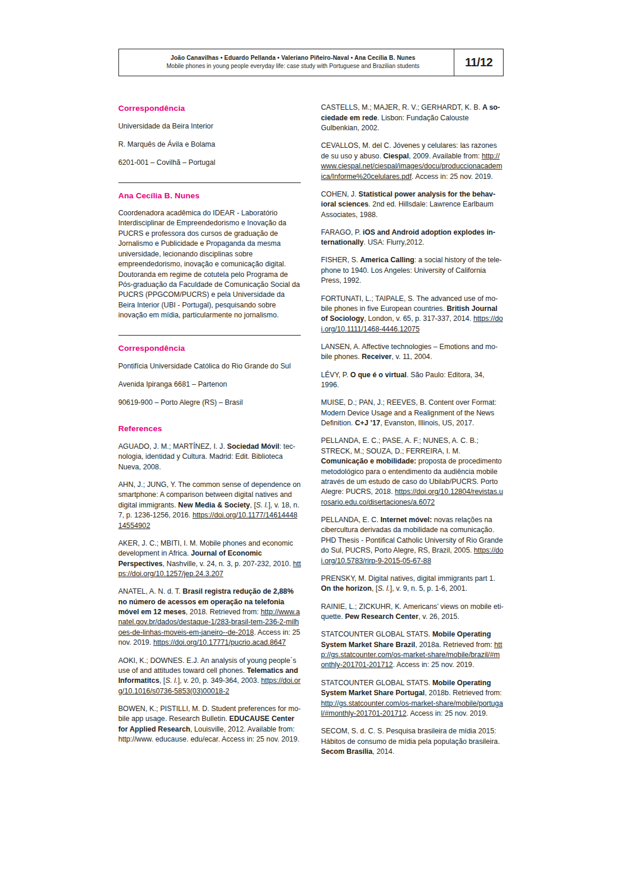João Canavilhas • Eduardo Pellanda • Valeriano Piñeiro-Naval • Ana Cecília B. Nunes
Mobile phones in young people everyday life: case study with Portuguese and Brazilian students
11/12
Correspondência
Universidade da Beira Interior
R. Marquês de Ávila e Bolama
6201-001 – Covilhã – Portugal
Ana Cecília B. Nunes
Coordenadora acadêmica do IDEAR - Laboratório Interdisciplinar de Empreendedorismo e Inovação da PUCRS e professora dos cursos de graduação de Jornalismo e Publicidade e Propaganda da mesma universidade, lecionando disciplinas sobre empreendedorismo, inovação e comunicação digital. Doutoranda em regime de cotutela pelo Programa de Pós-graduação da Faculdade de Comunicação Social da PUCRS (PPGCOM/PUCRS) e pela Universidade da Beira Interior (UBI - Portugal), pesquisando sobre inovação em mídia, particularmente no jornalismo.
Correspondência
Pontifícia Universidade Católica do Rio Grande do Sul
Avenida Ipiranga 6681 – Partenon
90619-900 – Porto Alegre (RS) – Brasil
References
AGUADO, J. M.; MARTÍNEZ, I. J. Sociedad Móvil: tecnologia, identidad y Cultura. Madrid: Edit. Biblioteca Nueva, 2008.
AHN, J.; JUNG, Y. The common sense of dependence on smartphone: A comparison between digital natives and digital immigrants. New Media & Society, [S. l.], v. 18, n. 7, p. 1236-1256, 2016. https://doi.org/10.1177/1461444814554902
AKER, J. C.; MBITI, I. M. Mobile phones and economic development in Africa. Journal of Economic Perspectives, Nashville, v. 24, n. 3, p. 207-232, 2010. https://doi.org/10.1257/jep.24.3.207
ANATEL, A. N. d. T. Brasil registra redução de 2,88% no número de acessos em operação na telefonia móvel em 12 meses, 2018. Retrieved from: http://www.anatel.gov.br/dados/destaque-1/283-brasil-tem-236-2-milhoes-de-linhas-moveis-em-janeiro--de-2018. Access in: 25 nov. 2019. https://doi.org/10.17771/pucrio.acad.8647
AOKI, K.; DOWNES. E.J. An analysis of young people´s use of and attitudes toward cell phones. Telematics and Informatitcs, [S. l.], v. 20, p. 349-364, 2003. https://doi.org/10.1016/s0736-5853(03)00018-2
BOWEN, K.; PISTILLI, M. D. Student preferences for mobile app usage. Research Bulletin. EDUCAUSE Center for Applied Research, Louisville, 2012. Available from: http://www. educause. edu/ecar. Access in: 25 nov. 2019.
CASTELLS, M.; MAJER, R. V.; GERHARDT, K. B. A sociedade em rede. Lisbon: Fundação Calouste Gulbenkian, 2002.
CEVALLOS, M. del C. Jóvenes y celulares: las razones de su uso y abuso. Ciespal, 2009. Available from: http://www.ciespal.net/ciespal/images/docu/produccionacademica/Informe%20celulares.pdf. Access in: 25 nov. 2019.
COHEN, J. Statistical power analysis for the behavioral sciences. 2nd ed. Hillsdale: Lawrence Earlbaum Associates, 1988.
FARAGO, P. iOS and Android adoption explodes internationally. USA: Flurry,2012.
FISHER, S. America Calling: a social history of the telephone to 1940. Los Angeles: University of California Press, 1992.
FORTUNATI, L.; TAIPALE, S. The advanced use of mobile phones in five European countries. British Journal of Sociology, London, v. 65, p. 317-337, 2014. https://doi.org/10.1111/1468-4446.12075
LANSEN, A. Affective technologies – Emotions and mobile phones. Receiver, v. 11, 2004.
LÉVY, P. O que é o virtual. São Paulo: Editora, 34, 1996.
MUISE, D.; PAN, J.; REEVES, B. Content over Format: Modern Device Usage and a Realignment of the News Definition. C+J ’17, Evanston, Illinois, US, 2017.
PELLANDA, E. C.; PASE, A. F.; NUNES, A. C. B.; STRECK, M.; SOUZA, D.; FERREIRA, I. M. Comunicação e mobilidade: proposta de procedimento metodológico para o entendimento da audiência mobile através de um estudo de caso do Ubilab/PUCRS. Porto Alegre: PUCRS, 2018. https://doi.org/10.12804/revistas.urosario.edu.co/disertaciones/a.6072
PELLANDA, E. C. Internet móvel: novas relações na cibercultura derivadas da mobilidade na comunicação. PHD Thesis - Pontifical Catholic University of Rio Grande do Sul, PUCRS, Porto Alegre, RS, Brazil, 2005. https://doi.org/10.5783/rirp-9-2015-05-67-88
PRENSKY, M. Digital natives, digital immigrants part 1. On the horizon, [S. l.], v. 9, n. 5, p. 1-6, 2001.
RAINIE, L.; ZICKUHR, K. Americans’ views on mobile etiquette. Pew Research Center, v. 26, 2015.
STATCOUNTER GLOBAL STATS. Mobile Operating System Market Share Brazil, 2018a. Retrieved from: http://gs.statcounter.com/os-market-share/mobile/brazil/#monthly-201701-201712. Access in: 25 nov. 2019.
STATCOUNTER GLOBAL STATS. Mobile Operating System Market Share Portugal, 2018b. Retrieved from: http://gs.statcounter.com/os-market-share/mobile/portugal/#monthly-201701-201712. Access in: 25 nov. 2019.
SECOM, S. d. C. S. Pesquisa brasileira de mídia 2015: Hábitos de consumo de mídia pela população brasileira. Secom Brasília, 2014.